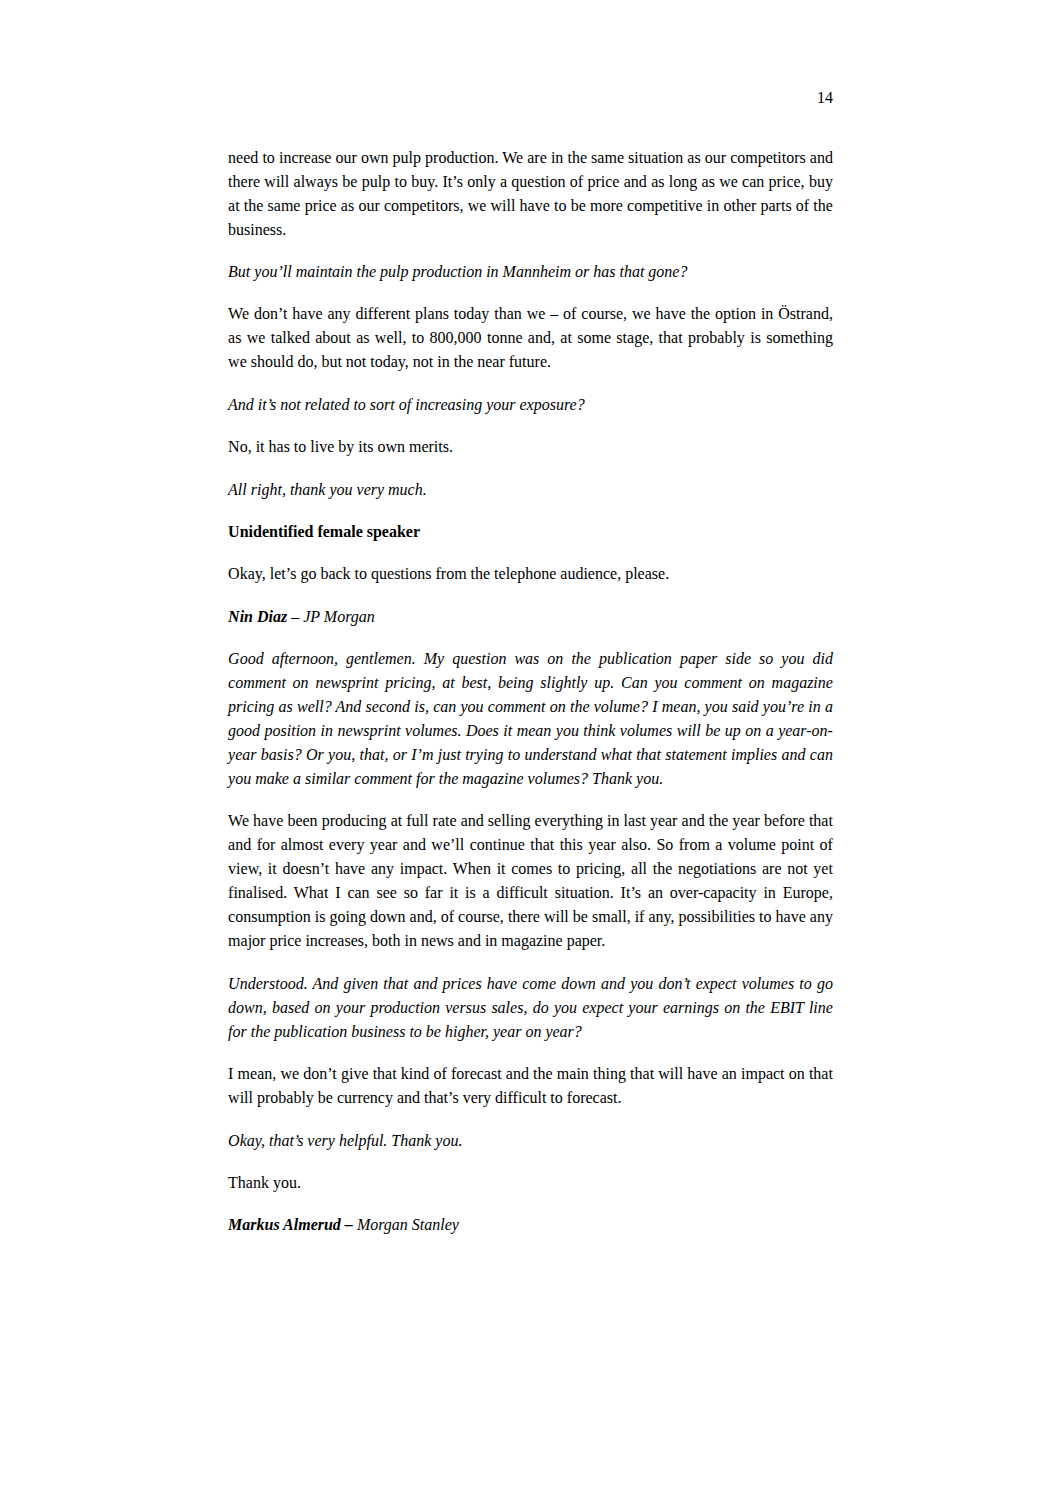14
need to increase our own pulp production. We are in the same situation as our competitors and there will always be pulp to buy. It’s only a question of price and as long as we can price, buy at the same price as our competitors, we will have to be more competitive in other parts of the business.
But you’ll maintain the pulp production in Mannheim or has that gone?
We don’t have any different plans today than we – of course, we have the option in Östrand, as we talked about as well, to 800,000 tonne and, at some stage, that probably is something we should do, but not today, not in the near future.
And it’s not related to sort of increasing your exposure?
No, it has to live by its own merits.
All right, thank you very much.
Unidentified female speaker
Okay, let’s go back to questions from the telephone audience, please.
Nin Diaz – JP Morgan
Good afternoon, gentlemen. My question was on the publication paper side so you did comment on newsprint pricing, at best, being slightly up. Can you comment on magazine pricing as well? And second is, can you comment on the volume? I mean, you said you’re in a good position in newsprint volumes. Does it mean you think volumes will be up on a year-on-year basis? Or you, that, or I’m just trying to understand what that statement implies and can you make a similar comment for the magazine volumes? Thank you.
We have been producing at full rate and selling everything in last year and the year before that and for almost every year and we’ll continue that this year also. So from a volume point of view, it doesn’t have any impact. When it comes to pricing, all the negotiations are not yet finalised. What I can see so far it is a difficult situation. It’s an over-capacity in Europe, consumption is going down and, of course, there will be small, if any, possibilities to have any major price increases, both in news and in magazine paper.
Understood. And given that and prices have come down and you don’t expect volumes to go down, based on your production versus sales, do you expect your earnings on the EBIT line for the publication business to be higher, year on year?
I mean, we don’t give that kind of forecast and the main thing that will have an impact on that will probably be currency and that’s very difficult to forecast.
Okay, that’s very helpful. Thank you.
Thank you.
Markus Almerud – Morgan Stanley